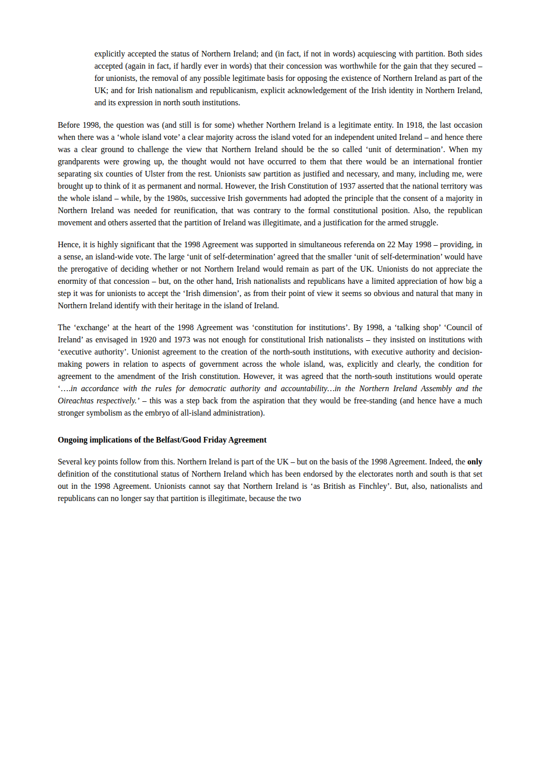explicitly accepted the status of Northern Ireland; and (in fact, if not in words) acquiescing with partition. Both sides accepted (again in fact, if hardly ever in words) that their concession was worthwhile for the gain that they secured – for unionists, the removal of any possible legitimate basis for opposing the existence of Northern Ireland as part of the UK; and for Irish nationalism and republicanism, explicit acknowledgement of the Irish identity in Northern Ireland, and its expression in north south institutions.
Before 1998, the question was (and still is for some) whether Northern Ireland is a legitimate entity. In 1918, the last occasion when there was a ‘whole island vote’ a clear majority across the island voted for an independent united Ireland – and hence there was a clear ground to challenge the view that Northern Ireland should be the so called ‘unit of determination’. When my grandparents were growing up, the thought would not have occurred to them that there would be an international frontier separating six counties of Ulster from the rest. Unionists saw partition as justified and necessary, and many, including me, were brought up to think of it as permanent and normal. However, the Irish Constitution of 1937 asserted that the national territory was the whole island – while, by the 1980s, successive Irish governments had adopted the principle that the consent of a majority in Northern Ireland was needed for reunification, that was contrary to the formal constitutional position. Also, the republican movement and others asserted that the partition of Ireland was illegitimate, and a justification for the armed struggle.
Hence, it is highly significant that the 1998 Agreement was supported in simultaneous referenda on 22 May 1998 – providing, in a sense, an island-wide vote. The large ‘unit of self-determination’ agreed that the smaller ‘unit of self-determination’ would have the prerogative of deciding whether or not Northern Ireland would remain as part of the UK. Unionists do not appreciate the enormity of that concession – but, on the other hand, Irish nationalists and republicans have a limited appreciation of how big a step it was for unionists to accept the ‘Irish dimension’, as from their point of view it seems so obvious and natural that many in Northern Ireland identify with their heritage in the island of Ireland.
The ‘exchange’ at the heart of the 1998 Agreement was ‘constitution for institutions’. By 1998, a ‘talking shop’ ‘Council of Ireland’ as envisaged in 1920 and 1973 was not enough for constitutional Irish nationalists – they insisted on institutions with ‘executive authority’. Unionist agreement to the creation of the north-south institutions, with executive authority and decision-making powers in relation to aspects of government across the whole island, was, explicitly and clearly, the condition for agreement to the amendment of the Irish constitution. However, it was agreed that the north-south institutions would operate ‘….in accordance with the rules for democratic authority and accountability…in the Northern Ireland Assembly and the Oireachtas respectively.’ – this was a step back from the aspiration that they would be free-standing (and hence have a much stronger symbolism as the embryo of all-island administration).
Ongoing implications of the Belfast/Good Friday Agreement
Several key points follow from this. Northern Ireland is part of the UK – but on the basis of the 1998 Agreement. Indeed, the only definition of the constitutional status of Northern Ireland which has been endorsed by the electorates north and south is that set out in the 1998 Agreement. Unionists cannot say that Northern Ireland is ‘as British as Finchley’. But, also, nationalists and republicans can no longer say that partition is illegitimate, because the two